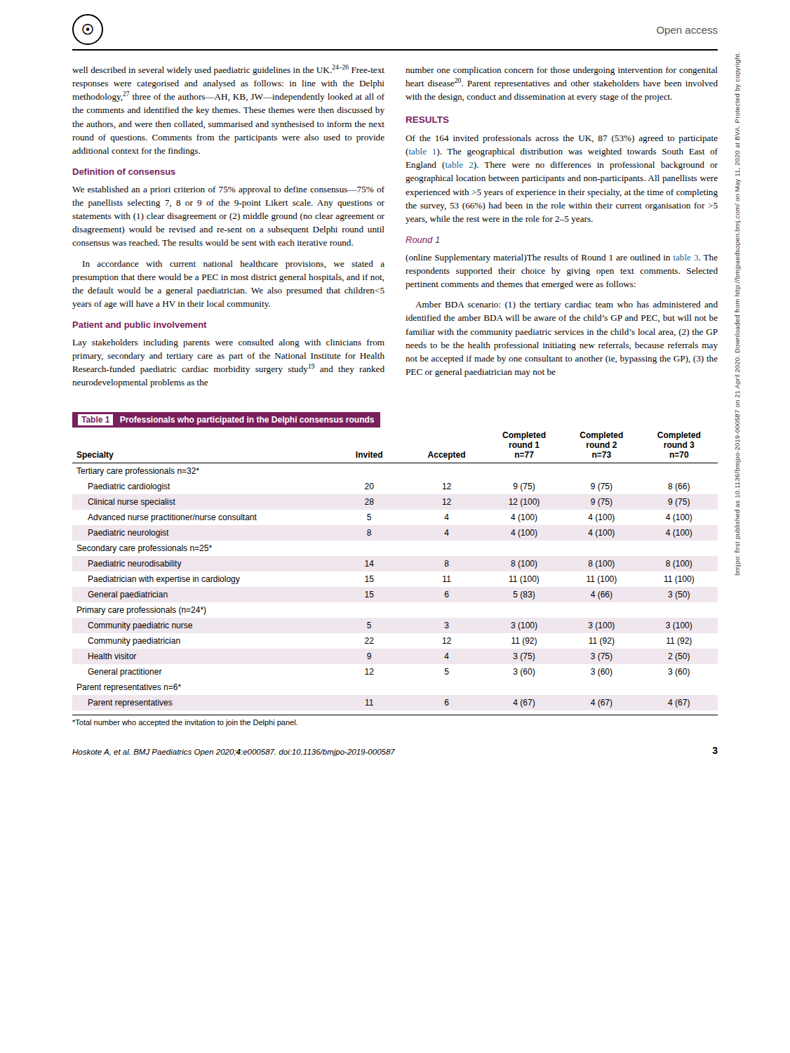bmjpo: first published as 10.1136/bmjpo-2019-000587 on 21 April 2020. Downloaded from http://bmjpaedsopen.bmj.com/ on May 11, 2020 at BVA. Protected by copyright.
☉
Open access
well described in several widely used paediatric guidelines in the UK.24–26 Free-text responses were categorised and analysed as follows: in line with the Delphi methodology,27 three of the authors—AH, KB, JW—independently looked at all of the comments and identified the key themes. These themes were then discussed by the authors, and were then collated, summarised and synthesised to inform the next round of questions. Comments from the participants were also used to provide additional context for the findings.
Definition of consensus
We established an a priori criterion of 75% approval to define consensus—75% of the panellists selecting 7, 8 or 9 of the 9-point Likert scale. Any questions or statements with (1) clear disagreement or (2) middle ground (no clear agreement or disagreement) would be revised and re-sent on a subsequent Delphi round until consensus was reached. The results would be sent with each iterative round.
In accordance with current national healthcare provisions, we stated a presumption that there would be a PEC in most district general hospitals, and if not, the default would be a general paediatrician. We also presumed that children<5 years of age will have a HV in their local community.
Patient and public involvement
Lay stakeholders including parents were consulted along with clinicians from primary, secondary and tertiary care as part of the National Institute for Health Research-funded paediatric cardiac morbidity surgery study19 and they ranked neurodevelopmental problems as the
number one complication concern for those undergoing intervention for congenital heart disease20. Parent representatives and other stakeholders have been involved with the design, conduct and dissemination at every stage of the project.
RESULTS
Of the 164 invited professionals across the UK, 87 (53%) agreed to participate (table 1). The geographical distribution was weighted towards South East of England (table 2). There were no differences in professional background or geographical location between participants and non-participants. All panellists were experienced with >5 years of experience in their specialty, at the time of completing the survey, 53 (66%) had been in the role within their current organisation for >5 years, while the rest were in the role for 2–5 years.
Round 1
(online Supplementary material)The results of Round 1 are outlined in table 3. The respondents supported their choice by giving open text comments. Selected pertinent comments and themes that emerged were as follows:
Amber BDA scenario: (1) the tertiary cardiac team who has administered and identified the amber BDA will be aware of the child’s GP and PEC, but will not be familiar with the community paediatric services in the child’s local area, (2) the GP needs to be the health professional initiating new referrals, because referrals may not be accepted if made by one consultant to another (ie, bypassing the GP), (3) the PEC or general paediatrician may not be
Table 1 Professionals who participated in the Delphi consensus rounds
| Specialty | Invited | Accepted | Completed round 1 n=77 | Completed round 2 n=73 | Completed round 3 n=70 |
| --- | --- | --- | --- | --- | --- |
| Tertiary care professionals n=32* |
| Paediatric cardiologist | 20 | 12 | 9 (75) | 9 (75) | 8 (66) |
| Clinical nurse specialist | 28 | 12 | 12 (100) | 9 (75) | 9 (75) |
| Advanced nurse practitioner/nurse consultant | 5 | 4 | 4 (100) | 4 (100) | 4 (100) |
| Paediatric neurologist | 8 | 4 | 4 (100) | 4 (100) | 4 (100) |
| Secondary care professionals n=25* |
| Paediatric neurodisability | 14 | 8 | 8 (100) | 8 (100) | 8 (100) |
| Paediatrician with expertise in cardiology | 15 | 11 | 11 (100) | 11 (100) | 11 (100) |
| General paediatrician | 15 | 6 | 5 (83) | 4 (66) | 3 (50) |
| Primary care professionals (n=24*) |
| Community paediatric nurse | 5 | 3 | 3 (100) | 3 (100) | 3 (100) |
| Community paediatrician | 22 | 12 | 11 (92) | 11 (92) | 11 (92) |
| Health visitor | 9 | 4 | 3 (75) | 3 (75) | 2 (50) |
| General practitioner | 12 | 5 | 3 (60) | 3 (60) | 3 (60) |
| Parent representatives n=6* |
| Parent representatives | 11 | 6 | 4 (67) | 4 (67) | 4 (67) |
*Total number who accepted the invitation to join the Delphi panel.
Hoskote A, et al. BMJ Paediatrics Open 2020;4:e000587. doi:10.1136/bmjpo-2019-000587
3